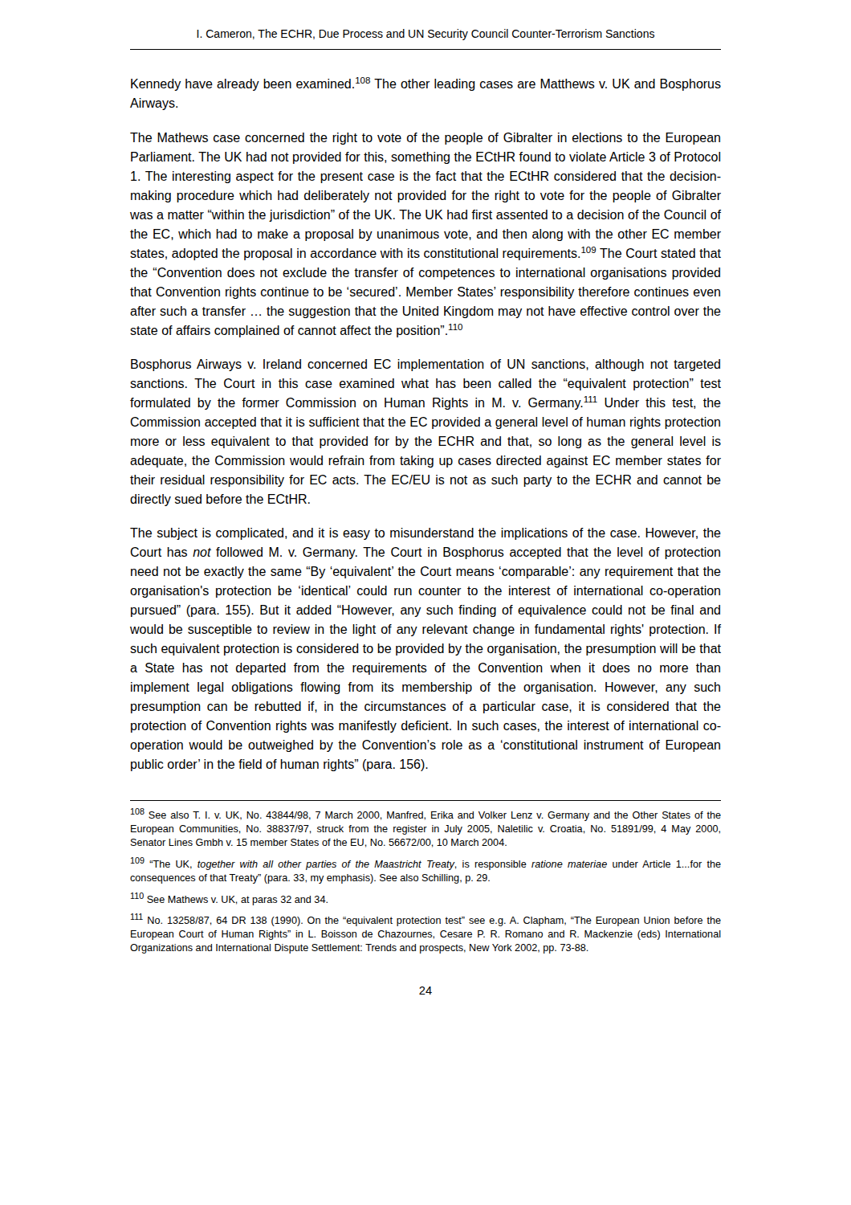I. Cameron, The ECHR, Due Process and UN Security Council Counter-Terrorism Sanctions
Kennedy have already been examined.108 The other leading cases are Matthews v. UK and Bosphorus Airways.
The Mathews case concerned the right to vote of the people of Gibralter in elections to the European Parliament. The UK had not provided for this, something the ECtHR found to violate Article 3 of Protocol 1. The interesting aspect for the present case is the fact that the ECtHR considered that the decision-making procedure which had deliberately not provided for the right to vote for the people of Gibralter was a matter “within the jurisdiction” of the UK. The UK had first assented to a decision of the Council of the EC, which had to make a proposal by unanimous vote, and then along with the other EC member states, adopted the proposal in accordance with its constitutional requirements.109 The Court stated that the “Convention does not exclude the transfer of competences to international organisations provided that Convention rights continue to be ‘secured’. Member States’ responsibility therefore continues even after such a transfer … the suggestion that the United Kingdom may not have effective control over the state of affairs complained of cannot affect the position”.110
Bosphorus Airways v. Ireland concerned EC implementation of UN sanctions, although not targeted sanctions. The Court in this case examined what has been called the “equivalent protection” test formulated by the former Commission on Human Rights in M. v. Germany.111 Under this test, the Commission accepted that it is sufficient that the EC provided a general level of human rights protection more or less equivalent to that provided for by the ECHR and that, so long as the general level is adequate, the Commission would refrain from taking up cases directed against EC member states for their residual responsibility for EC acts. The EC/EU is not as such party to the ECHR and cannot be directly sued before the ECtHR.
The subject is complicated, and it is easy to misunderstand the implications of the case. However, the Court has not followed M. v. Germany. The Court in Bosphorus accepted that the level of protection need not be exactly the same “By ‘equivalent’ the Court means ‘comparable’: any requirement that the organisation's protection be ‘identical’ could run counter to the interest of international co-operation pursued” (para. 155). But it added “However, any such finding of equivalence could not be final and would be susceptible to review in the light of any relevant change in fundamental rights' protection. If such equivalent protection is considered to be provided by the organisation, the presumption will be that a State has not departed from the requirements of the Convention when it does no more than implement legal obligations flowing from its membership of the organisation. However, any such presumption can be rebutted if, in the circumstances of a particular case, it is considered that the protection of Convention rights was manifestly deficient. In such cases, the interest of international co-operation would be outweighed by the Convention’s role as a ‘constitutional instrument of European public order’ in the field of human rights” (para. 156).
108 See also T. I. v. UK, No. 43844/98, 7 March 2000, Manfred, Erika and Volker Lenz v. Germany and the Other States of the European Communities, No. 38837/97, struck from the register in July 2005, Naletilic v. Croatia, No. 51891/99, 4 May 2000, Senator Lines Gmbh v. 15 member States of the EU, No. 56672/00, 10 March 2004.
109 “The UK, together with all other parties of the Maastricht Treaty, is responsible ratione materiae under Article 1...for the consequences of that Treaty” (para. 33, my emphasis). See also Schilling, p. 29.
110 See Mathews v. UK, at paras 32 and 34.
111 No. 13258/87, 64 DR 138 (1990). On the “equivalent protection test” see e.g. A. Clapham, “The European Union before the European Court of Human Rights” in L. Boisson de Chazournes, Cesare P. R. Romano and R. Mackenzie (eds) International Organizations and International Dispute Settlement: Trends and prospects, New York 2002, pp. 73-88.
24